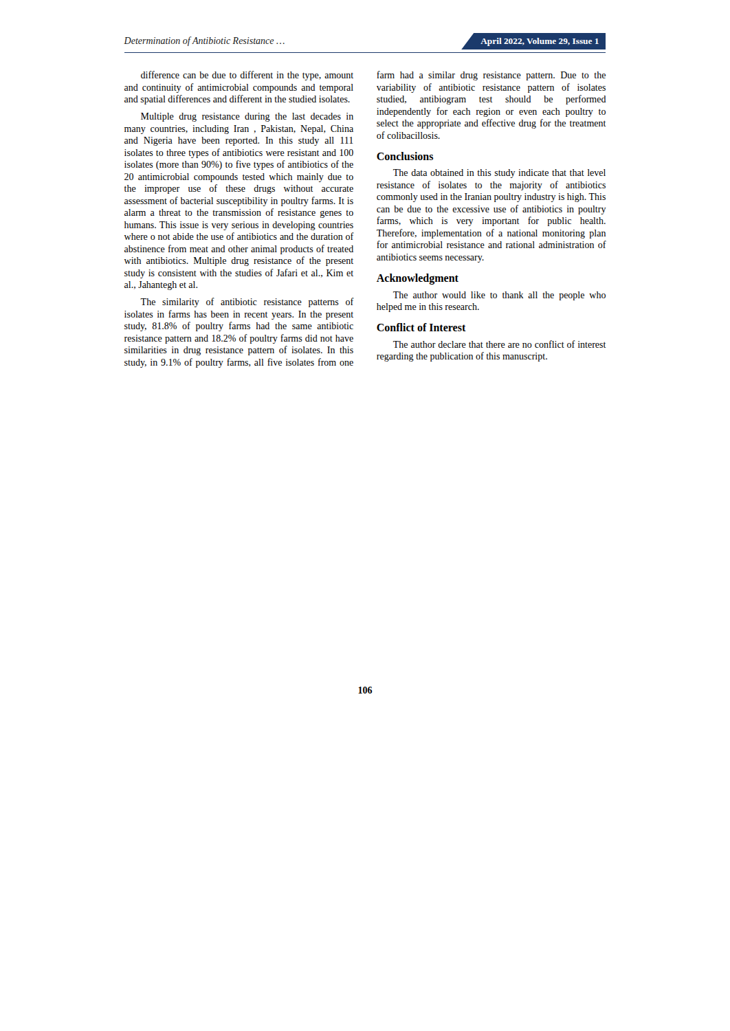Determination of Antibiotic Resistance …
April 2022, Volume 29, Issue 1
difference can be due to different in the type, amount and continuity of antimicrobial compounds and temporal and spatial differences and different in the studied isolates.
Multiple drug resistance during the last decades in many countries, including Iran , Pakistan, Nepal, China and Nigeria have been reported. In this study all 111 isolates to three types of antibiotics were resistant and 100 isolates (more than 90%) to five types of antibiotics of the 20 antimicrobial compounds tested which mainly due to the improper use of these drugs without accurate assessment of bacterial susceptibility in poultry farms. It is alarm a threat to the transmission of resistance genes to humans. This issue is very serious in developing countries where o not abide the use of antibiotics and the duration of abstinence from meat and other animal products of treated with antibiotics. Multiple drug resistance of the present study is consistent with the studies of Jafari et al., Kim et al., Jahantegh et al.
The similarity of antibiotic resistance patterns of isolates in farms has been in recent years. In the present study, 81.8% of poultry farms had the same antibiotic resistance pattern and 18.2% of poultry farms did not have similarities in drug resistance pattern of isolates. In this study, in 9.1% of poultry farms, all five isolates from one farm had a similar drug resistance pattern. Due to the variability of antibiotic resistance pattern of isolates studied, antibiogram test should be performed independently for each region or even each poultry to select the appropriate and effective drug for the treatment of colibacillosis.
Conclusions
The data obtained in this study indicate that that level resistance of isolates to the majority of antibiotics commonly used in the Iranian poultry industry is high. This can be due to the excessive use of antibiotics in poultry farms, which is very important for public health. Therefore, implementation of a national monitoring plan for antimicrobial resistance and rational administration of antibiotics seems necessary.
Acknowledgment
The author would like to thank all the people who helped me in this research.
Conflict of Interest
The author declare that there are no conflict of interest regarding the publication of this manuscript.
106